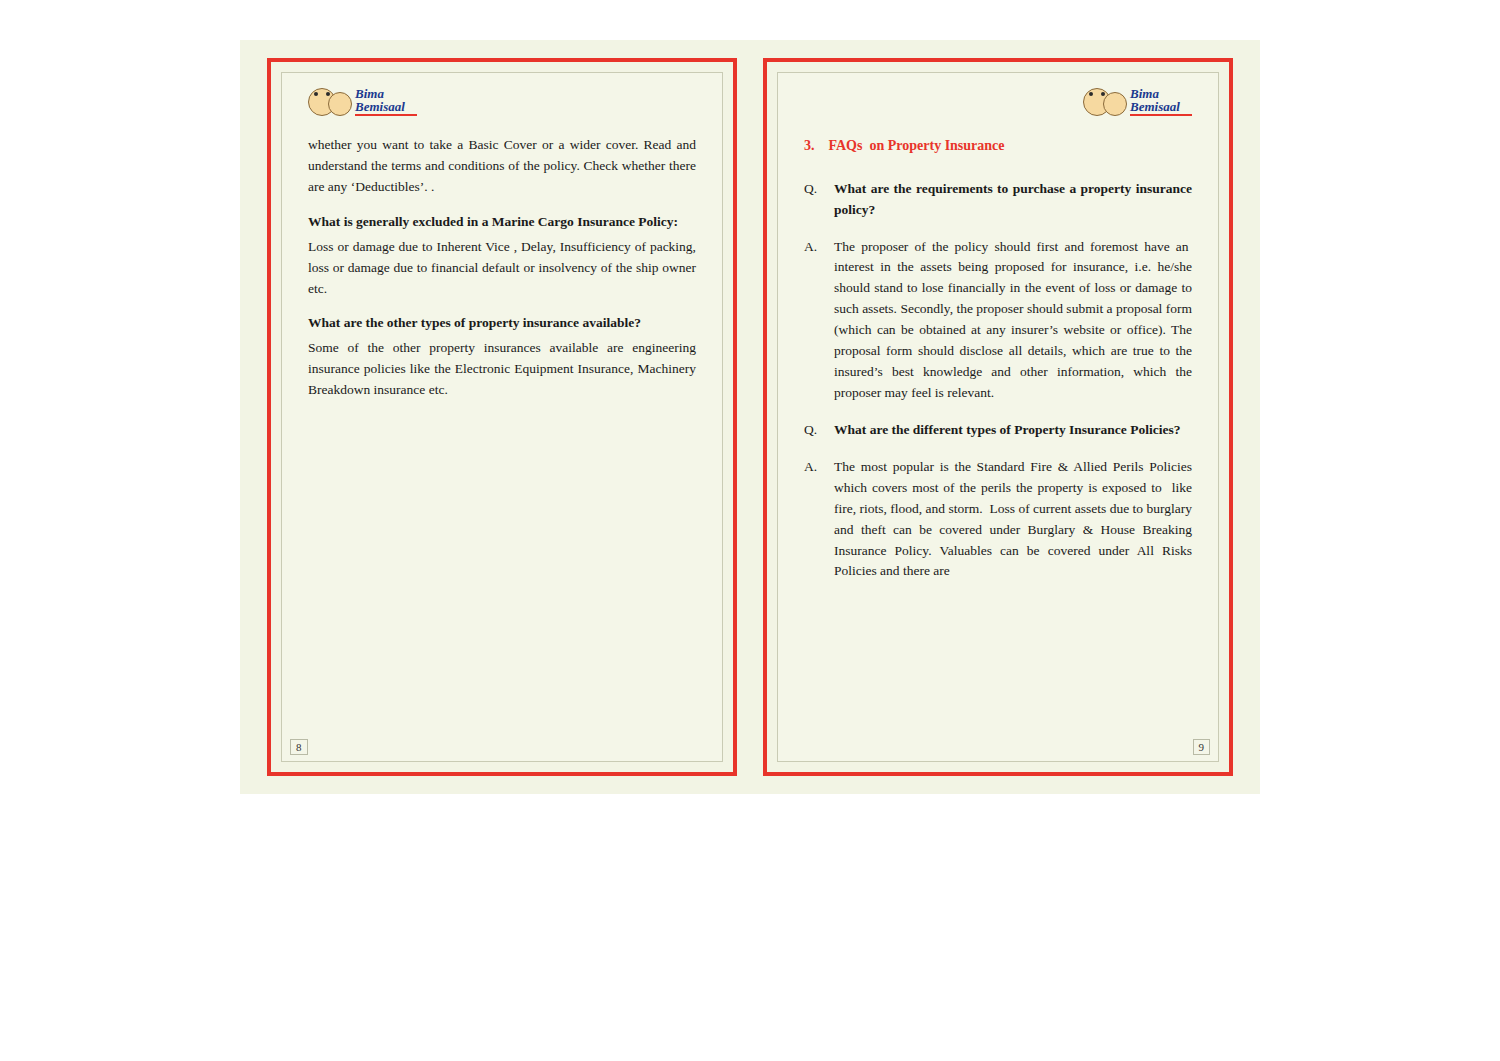Bima Bemisaal
whether you want to take a Basic Cover or a wider cover. Read and understand the terms and conditions of the policy. Check whether there are any ‘Deductibles’. .
What is generally excluded in a Marine Cargo Insurance Policy:
Loss or damage due to Inherent Vice , Delay, Insufficiency of packing, loss or damage due to financial default or insolvency of the ship owner etc.
What are the other types of property insurance available?
Some of the other property insurances available are engineering insurance policies like the Electronic Equipment Insurance, Machinery Breakdown insurance etc.
8
Bima Bemisaal
3. FAQs on Property Insurance
Q.
What are the requirements to purchase a property insurance policy?
A.
The proposer of the policy should first and foremost have an interest in the assets being proposed for insurance, i.e. he/she should stand to lose financially in the event of loss or damage to such assets. Secondly, the proposer should submit a proposal form (which can be obtained at any insurer’s website or office). The proposal form should disclose all details, which are true to the insured’s best knowledge and other information, which the proposer may feel is relevant.
Q.
What are the different types of Property Insurance Policies?
A.
The most popular is the Standard Fire & Allied Perils Policies which covers most of the perils the property is exposed to like fire, riots, flood, and storm. Loss of current assets due to burglary and theft can be covered under Burglary & House Breaking Insurance Policy. Valuables can be covered under All Risks Policies and there are
9